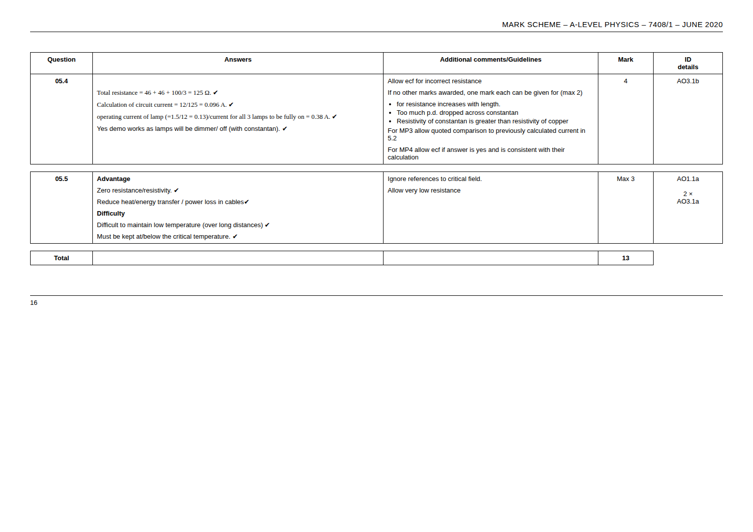MARK SCHEME – A-LEVEL PHYSICS – 7408/1 – JUNE 2020
| Question | Answers | Additional comments/Guidelines | Mark | ID details |
| --- | --- | --- | --- | --- |
| 05.4 | Total resistance = 46 + 46 + 100/3 = 125 Ω. ✔ Calculation of circuit current = 12/125 = 0.096 A. ✔ operating current of lamp (=1.5/12 = 0.13)/current for all 3 lamps to be fully on = 0.38 A. ✔ Yes demo works as lamps will be dimmer/ off (with constantan). ✔ | Allow ecf for incorrect resistance If no other marks awarded, one mark each can be given for (max 2) for resistance increases with length. Too much p.d. dropped across constantan Resistivity of constantan is greater than resistivity of copper For MP3 allow quoted comparison to previously calculated current in 5.2 For MP4 allow ecf if answer is yes and is consistent with their calculation | 4 | AO3.1b |
| 05.5 | Advantage Zero resistance/resistivity. ✔ Reduce heat/energy transfer / power loss in cables✔ Difficulty Difficult to maintain low temperature (over long distances) ✔ Must be kept at/below the critical temperature. ✔ | Ignore references to critical field. Allow very low resistance | Max 3 | AO1.1a 2 × AO3.1a |
| Total | | | 13 | |
16